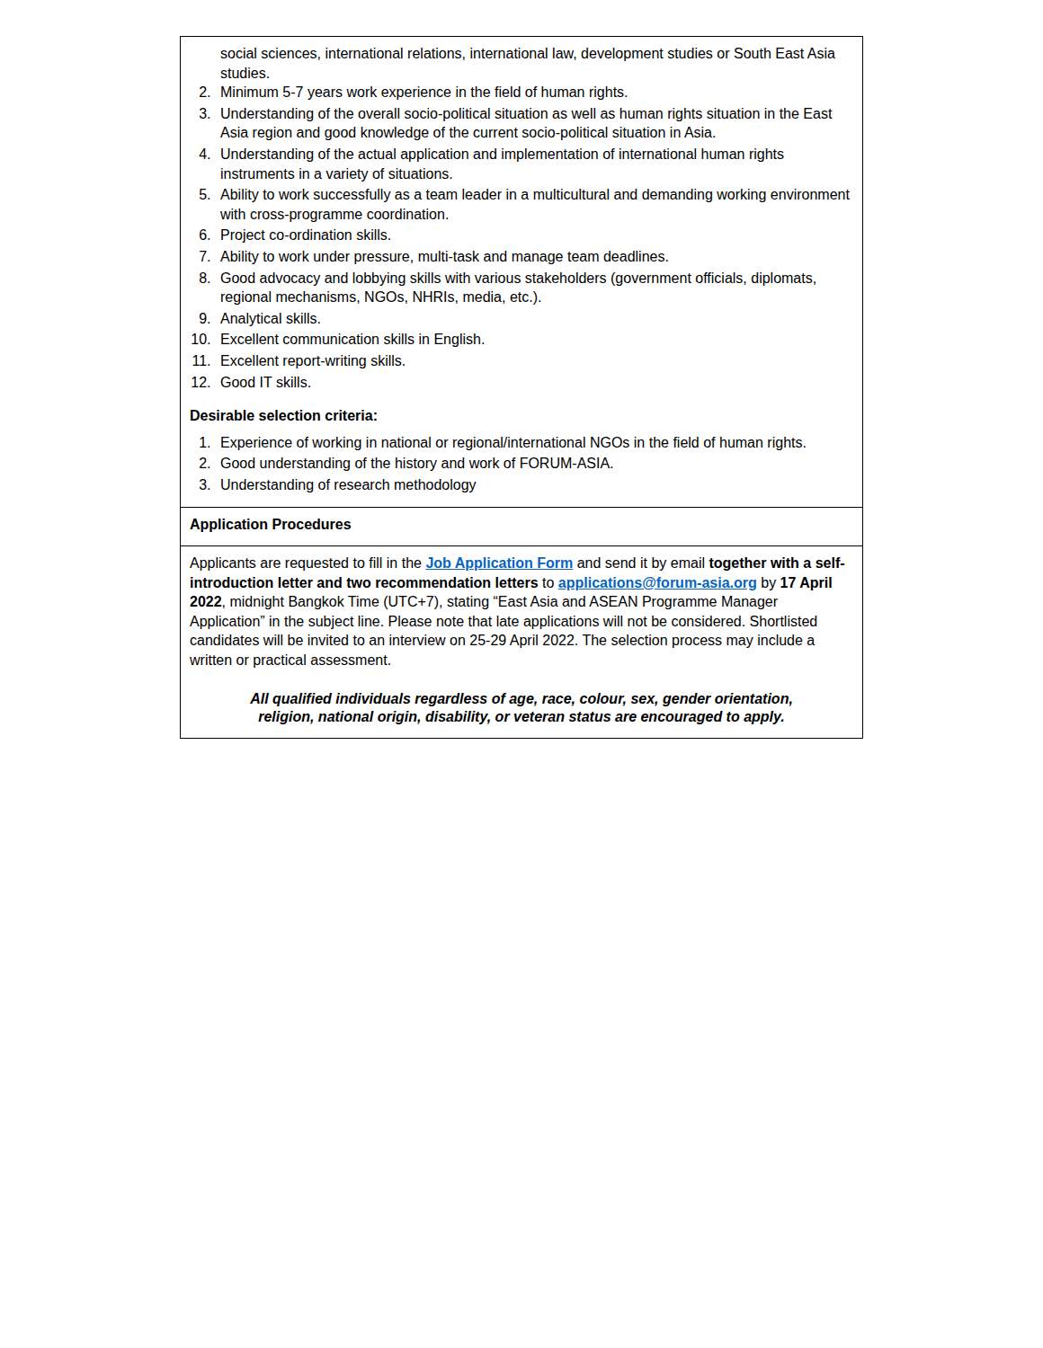| social sciences, international relations, international law, development studies or South East Asia studies. Minimum 5-7 years work experience in the field of human rights. Understanding of the overall socio-political situation as well as human rights situation in the East Asia region and good knowledge of the current socio-political situation in Asia. Understanding of the actual application and implementation of international human rights instruments in a variety of situations. Ability to work successfully as a team leader in a multicultural and demanding working environment with cross-programme coordination. Project co-ordination skills. Ability to work under pressure, multi-task and manage team deadlines. Good advocacy and lobbying skills with various stakeholders (government officials, diplomats, regional mechanisms, NGOs, NHRIs, media, etc.). Analytical skills. Excellent communication skills in English. Excellent report-writing skills. Good IT skills. Desirable selection criteria: Experience of working in national or regional/international NGOs in the field of human rights. Good understanding of the history and work of FORUM-ASIA. Understanding of research methodology |
| Application Procedures |
| Applicants are requested to fill in the Job Application Form and send it by email together with a self-introduction letter and two recommendation letters to applications@forum-asia.org by 17 April 2022 , midnight Bangkok Time (UTC+7), stating “East Asia and ASEAN Programme Manager Application” in the subject line. Please note that late applications will not be considered. Shortlisted candidates will be invited to an interview on 25-29 April 2022. The selection process may include a written or practical assessment. All qualified individuals regardless of age, race, colour, sex, gender orientation, religion, national origin, disability, or veteran status are encouraged to apply. |